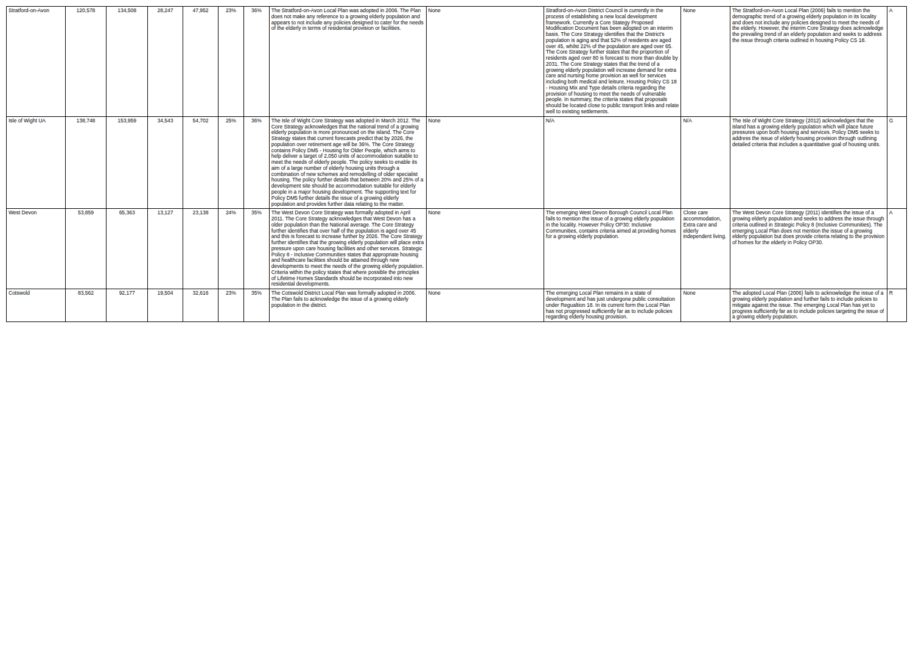| Stratford-on-Avon | 120,578 | 134,508 | 28,247 | 47,952 | 23% | 36% | The Stratford-on-Avon Local Plan was adopted in 2006. The Plan does not make any reference to a growing elderly population and appears to not include any policies designed to cater for the needs of the elderly in terms of residential provision or facilities. | None | Stratford-on-Avon District Council is currently in the process of establishing a new local development framework. Currently a Core Stategy Proposed Modification Document has been adopted on an interim basis. The Core Strategy identifies that the District's population is aging and that 52% of residents are aged over 45, whilst 22% of the population are aged over 65. The Core Strategy further states that the proportion of residents aged over 80 is forecast to more than double by 2031. The Core Strategy states that the trend of a growing elderly population will increase demand for extra care and nursing home provision as well for services including both medical and leisure. Housing Policy CS 18 - Housing Mix and Type details criteria regarding the provision of housing to meet the needs of vulnerable people. In summary, the criteria states that proposals should be located close to public transport links and relate well to existing settlements. | None | The Stratford-on-Avon Local Plan (2006) fails to mention the demographic trend of a growing elderly population in its locality and does not include any policies designed to meet the needs of the elderly. However, the interim Core Strategy does acknowledge the prevailing trend of an elderly population and seeks to address the issue through criteria outlined in housing Policy CS 18. | A |
| Isle of Wight UA | 138,748 | 153,959 | 34,543 | 54,702 | 25% | 36% | The Isle of Wight Core Strategy was adopted in March 2012. The Core Strategy acknowledges that the national trend of a growing elderly population is more pronounced on the island. The Core Strategy states that current forecasts predict that by 2026, the population over retirement age will be 36%. The Core Strategy contains Policy DM5 - Housing for Older People, which aims to help deliver a target of 2,050 units of accommodation suitable to meet the needs of elderly people. The policy seeks to enable its aim of a large number of elderly housing units through a combination of new schemes and remodelling of older specialist housing. The policy further details that between 20% and 25% of a development site should be accommodation suitable for elderly people in a major housing development. The supporting text for Policy DM5 further details the issue of a growing elderly population and provides further data relating to the matter. | None | N/A | N/A | The Isle of Wight Core Strategy (2012) acknowledges that the island has a growing elderly population which will place future pressures upon both housing and services. Policy DM5 seeks to address the issue of elderly housing provision through outlining detailed criteria that includes a quantitative goal of housing units. | G |
| West Devon | 53,859 | 65,363 | 13,127 | 23,138 | 24% | 35% | The West Devon Core Strategy was formally adopted in April 2011. The Core Strategy acknowledges that West Devon has a older population than the National average. The Core Strategy further identifies that over half of the population is aged over 45 and this is forecast to increase further by 2026. The Core Strategy further identifies that the growing elderly population will place extra pressure upon care housing facilities and other services. Strategic Policy 8 - Inclusive Communities states that appropriate housing and healthcare facilities should be attained through new developments to meet the needs of the growing elderly population. Criteria within the policy states that where possible the principles of Lifetime Homes Standards should be incorporated into new residential developments. | None | The emerging West Devon Borough Council Local Plan fails to mention the issue of a growing elderly population in the locality. However Policy OP30: Inclusive Communities, contains criteria aimed at providing homes for a growing elderly population. | Close care accommodation, Extra care and elderly independent living. | The West Devon Core Strategy (2011) identifies the issue of a growing elderly population and seeks to address the issue through criteria outlined in Strategic Policy 8 (Inclusive Communities). The emerging Local Plan does not mention the issue of a growing elderly population but does provide criteria relating to the provision of homes for the elderly in Policy OP30. | A |
| Cotswold | 83,562 | 92,177 | 19,504 | 32,616 | 23% | 35% | The Cotswold District Local Plan was formally adopted in 2006. The Plan fails to acknowledge the issue of a growing elderly population in the district. | None | The emerging Local Plan remains in a state of development and has just undergone public consultation under Regualtion 18. In its current form the Local Plan has not progressed sufficiently far as to include policies regarding elderly housing provision. | None | The adopted Local Plan (2006) fails to acknowledge the issue of a growing elderly population and further fails to include policies to mitigate against the issue. The emerging Local Plan has yet to progress sufficiently far as to include policies targeting the issue of a growing elderly population. | R |